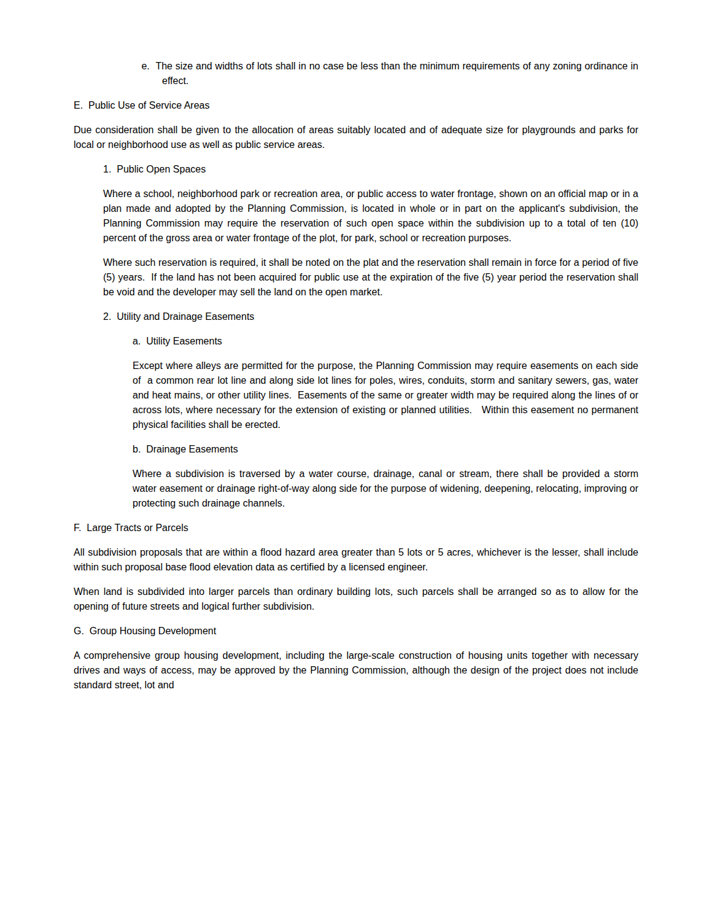e. The size and widths of lots shall in no case be less than the minimum requirements of any zoning ordinance in effect.
E. Public Use of Service Areas
Due consideration shall be given to the allocation of areas suitably located and of adequate size for playgrounds and parks for local or neighborhood use as well as public service areas.
1. Public Open Spaces
Where a school, neighborhood park or recreation area, or public access to water frontage, shown on an official map or in a plan made and adopted by the Planning Commission, is located in whole or in part on the applicant's subdivision, the Planning Commission may require the reservation of such open space within the subdivision up to a total of ten (10) percent of the gross area or water frontage of the plot, for park, school or recreation purposes.
Where such reservation is required, it shall be noted on the plat and the reservation shall remain in force for a period of five (5) years. If the land has not been acquired for public use at the expiration of the five (5) year period the reservation shall be void and the developer may sell the land on the open market.
2. Utility and Drainage Easements
a. Utility Easements
Except where alleys are permitted for the purpose, the Planning Commission may require easements on each side of a common rear lot line and along side lot lines for poles, wires, conduits, storm and sanitary sewers, gas, water and heat mains, or other utility lines. Easements of the same or greater width may be required along the lines of or across lots, where necessary for the extension of existing or planned utilities. Within this easement no permanent physical facilities shall be erected.
b. Drainage Easements
Where a subdivision is traversed by a water course, drainage, canal or stream, there shall be provided a storm water easement or drainage right-of-way along side for the purpose of widening, deepening, relocating, improving or protecting such drainage channels.
F. Large Tracts or Parcels
All subdivision proposals that are within a flood hazard area greater than 5 lots or 5 acres, whichever is the lesser, shall include within such proposal base flood elevation data as certified by a licensed engineer.
When land is subdivided into larger parcels than ordinary building lots, such parcels shall be arranged so as to allow for the opening of future streets and logical further subdivision.
G. Group Housing Development
A comprehensive group housing development, including the large-scale construction of housing units together with necessary drives and ways of access, may be approved by the Planning Commission, although the design of the project does not include standard street, lot and